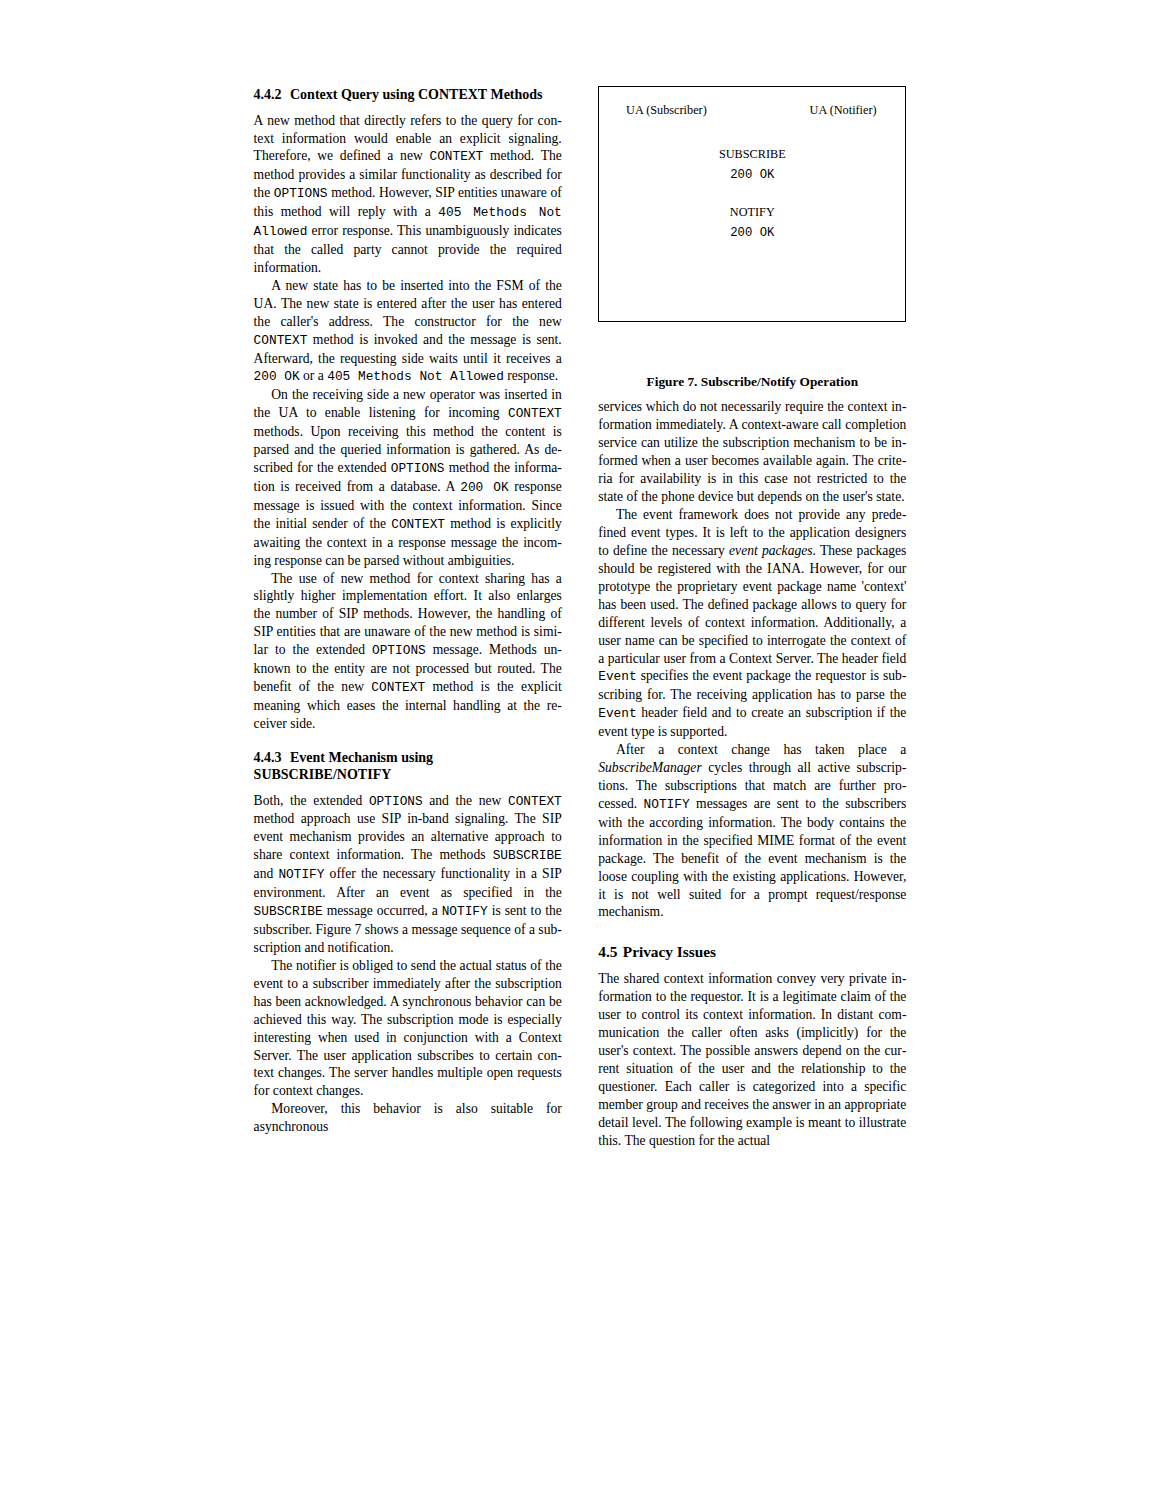4.4.2 Context Query using CONTEXT Methods
A new method that directly refers to the query for context information would enable an explicit signaling. Therefore, we defined a new CONTEXT method. The method provides a similar functionality as described for the OPTIONS method. However, SIP entities unaware of this method will reply with a 405 Methods Not Allowed error response. This unambiguously indicates that the called party cannot provide the required information.
A new state has to be inserted into the FSM of the UA. The new state is entered after the user has entered the caller's address. The constructor for the new CONTEXT method is invoked and the message is sent. Afterward, the requesting side waits until it receives a 200 OK or a 405 Methods Not Allowed response.
On the receiving side a new operator was inserted in the UA to enable listening for incoming CONTEXT methods. Upon receiving this method the content is parsed and the queried information is gathered. As described for the extended OPTIONS method the information is received from a database. A 200 OK response message is issued with the context information. Since the initial sender of the CONTEXT method is explicitly awaiting the context in a response message the incoming response can be parsed without ambiguities.
The use of new method for context sharing has a slightly higher implementation effort. It also enlarges the number of SIP methods. However, the handling of SIP entities that are unaware of the new method is similar to the extended OPTIONS message. Methods unknown to the entity are not processed but routed. The benefit of the new CONTEXT method is the explicit meaning which eases the internal handling at the receiver side.
4.4.3 Event Mechanism using SUBSCRIBE/NOTIFY
Both, the extended OPTIONS and the new CONTEXT method approach use SIP in-band signaling. The SIP event mechanism provides an alternative approach to share context information. The methods SUBSCRIBE and NOTIFY offer the necessary functionality in a SIP environment. After an event as specified in the SUBSCRIBE message occurred, a NOTIFY is sent to the subscriber. Figure 7 shows a message sequence of a subscription and notification.
The notifier is obliged to send the actual status of the event to a subscriber immediately after the subscription has been acknowledged. A synchronous behavior can be achieved this way. The subscription mode is especially interesting when used in conjunction with a Context Server. The user application subscribes to certain context changes. The server handles multiple open requests for context changes.
Moreover, this behavior is also suitable for asynchronous
UA (Subscriber)
UA (Notifier)
SUBSCRIBE
200 OK
NOTIFY
200 OK
Figure 7. Subscribe/Notify Operation
services which do not necessarily require the context information immediately. A context-aware call completion service can utilize the subscription mechanism to be informed when a user becomes available again. The criteria for availability is in this case not restricted to the state of the phone device but depends on the user's state.
The event framework does not provide any predefined event types. It is left to the application designers to define the necessary event packages. These packages should be registered with the IANA. However, for our prototype the proprietary event package name 'context' has been used. The defined package allows to query for different levels of context information. Additionally, a user name can be specified to interrogate the context of a particular user from a Context Server. The header field Event specifies the event package the requestor is subscribing for. The receiving application has to parse the Event header field and to create an subscription if the event type is supported.
After a context change has taken place a SubscribeManager cycles through all active subscriptions. The subscriptions that match are further processed. NOTIFY messages are sent to the subscribers with the according information. The body contains the information in the specified MIME format of the event package. The benefit of the event mechanism is the loose coupling with the existing applications. However, it is not well suited for a prompt request/response mechanism.
4.5 Privacy Issues
The shared context information convey very private information to the requestor. It is a legitimate claim of the user to control its context information. In distant communication the caller often asks (implicitly) for the user's context. The possible answers depend on the current situation of the user and the relationship to the questioner. Each caller is categorized into a specific member group and receives the answer in an appropriate detail level. The following example is meant to illustrate this. The question for the actual